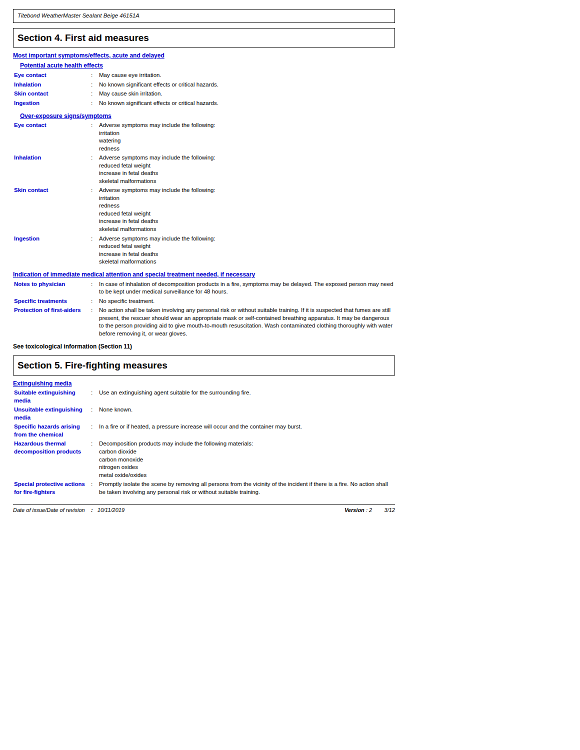Titebond WeatherMaster Sealant Beige 46151A
Section 4. First aid measures
Most important symptoms/effects, acute and delayed
Potential acute health effects
| Eye contact | : | May cause eye irritation. |
| Inhalation | : | No known significant effects or critical hazards. |
| Skin contact | : | May cause skin irritation. |
| Ingestion | : | No known significant effects or critical hazards. |
Over-exposure signs/symptoms
| Eye contact | : | Adverse symptoms may include the following: irritation watering redness |
| Inhalation | : | Adverse symptoms may include the following: reduced fetal weight increase in fetal deaths skeletal malformations |
| Skin contact | : | Adverse symptoms may include the following: irritation redness reduced fetal weight increase in fetal deaths skeletal malformations |
| Ingestion | : | Adverse symptoms may include the following: reduced fetal weight increase in fetal deaths skeletal malformations |
Indication of immediate medical attention and special treatment needed, if necessary
| Notes to physician | : | In case of inhalation of decomposition products in a fire, symptoms may be delayed. The exposed person may need to be kept under medical surveillance for 48 hours. |
| Specific treatments | : | No specific treatment. |
| Protection of first-aiders | : | No action shall be taken involving any personal risk or without suitable training. If it is suspected that fumes are still present, the rescuer should wear an appropriate mask or self-contained breathing apparatus. It may be dangerous to the person providing aid to give mouth-to-mouth resuscitation. Wash contaminated clothing thoroughly with water before removing it, or wear gloves. |
See toxicological information (Section 11)
Section 5. Fire-fighting measures
Extinguishing media
| Suitable extinguishing media | : | Use an extinguishing agent suitable for the surrounding fire. |
| Unsuitable extinguishing media | : | None known. |
| Specific hazards arising from the chemical | : | In a fire or if heated, a pressure increase will occur and the container may burst. |
| Hazardous thermal decomposition products | : | Decomposition products may include the following materials: carbon dioxide carbon monoxide nitrogen oxides metal oxide/oxides |
| Special protective actions for fire-fighters | : | Promptly isolate the scene by removing all persons from the vicinity of the incident if there is a fire. No action shall be taken involving any personal risk or without suitable training. |
Date of issue/Date of revision : 10/11/2019
Version : 2 3/12